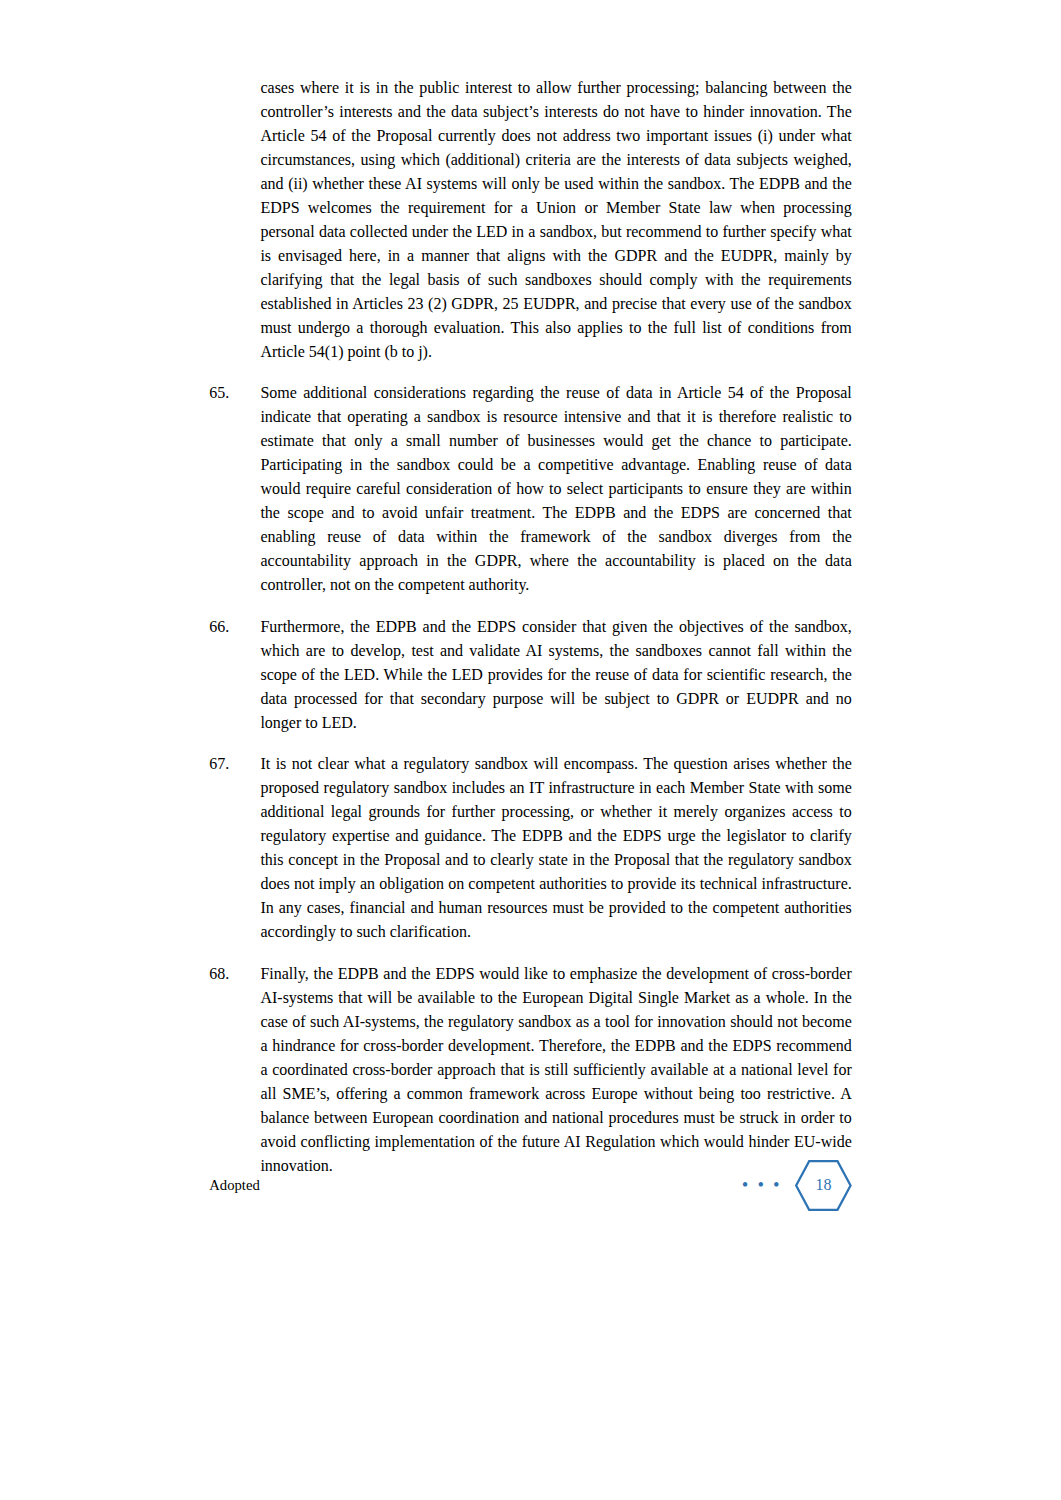cases where it is in the public interest to allow further processing; balancing between the controller’s interests and the data subject’s interests do not have to hinder innovation. The Article 54 of the Proposal currently does not address two important issues (i) under what circumstances, using which (additional) criteria are the interests of data subjects weighed, and (ii) whether these AI systems will only be used within the sandbox. The EDPB and the EDPS welcomes the requirement for a Union or Member State law when processing personal data collected under the LED in a sandbox, but recommend to further specify what is envisaged here, in a manner that aligns with the GDPR and the EUDPR, mainly by clarifying that the legal basis of such sandboxes should comply with the requirements established in Articles 23 (2) GDPR, 25 EUDPR, and precise that every use of the sandbox must undergo a thorough evaluation. This also applies to the full list of conditions from Article 54(1) point (b to j).
Some additional considerations regarding the reuse of data in Article 54 of the Proposal indicate that operating a sandbox is resource intensive and that it is therefore realistic to estimate that only a small number of businesses would get the chance to participate. Participating in the sandbox could be a competitive advantage. Enabling reuse of data would require careful consideration of how to select participants to ensure they are within the scope and to avoid unfair treatment. The EDPB and the EDPS are concerned that enabling reuse of data within the framework of the sandbox diverges from the accountability approach in the GDPR, where the accountability is placed on the data controller, not on the competent authority.
Furthermore, the EDPB and the EDPS consider that given the objectives of the sandbox, which are to develop, test and validate AI systems, the sandboxes cannot fall within the scope of the LED. While the LED provides for the reuse of data for scientific research, the data processed for that secondary purpose will be subject to GDPR or EUDPR and no longer to LED.
It is not clear what a regulatory sandbox will encompass. The question arises whether the proposed regulatory sandbox includes an IT infrastructure in each Member State with some additional legal grounds for further processing, or whether it merely organizes access to regulatory expertise and guidance. The EDPB and the EDPS urge the legislator to clarify this concept in the Proposal and to clearly state in the Proposal that the regulatory sandbox does not imply an obligation on competent authorities to provide its technical infrastructure. In any cases, financial and human resources must be provided to the competent authorities accordingly to such clarification.
Finally, the EDPB and the EDPS would like to emphasize the development of cross-border AI-systems that will be available to the European Digital Single Market as a whole. In the case of such AI-systems, the regulatory sandbox as a tool for innovation should not become a hindrance for cross-border development. Therefore, the EDPB and the EDPS recommend a coordinated cross-border approach that is still sufficiently available at a national level for all SME’s, offering a common framework across Europe without being too restrictive. A balance between European coordination and national procedures must be struck in order to avoid conflicting implementation of the future AI Regulation which would hinder EU-wide innovation.
Adopted
• • • 18